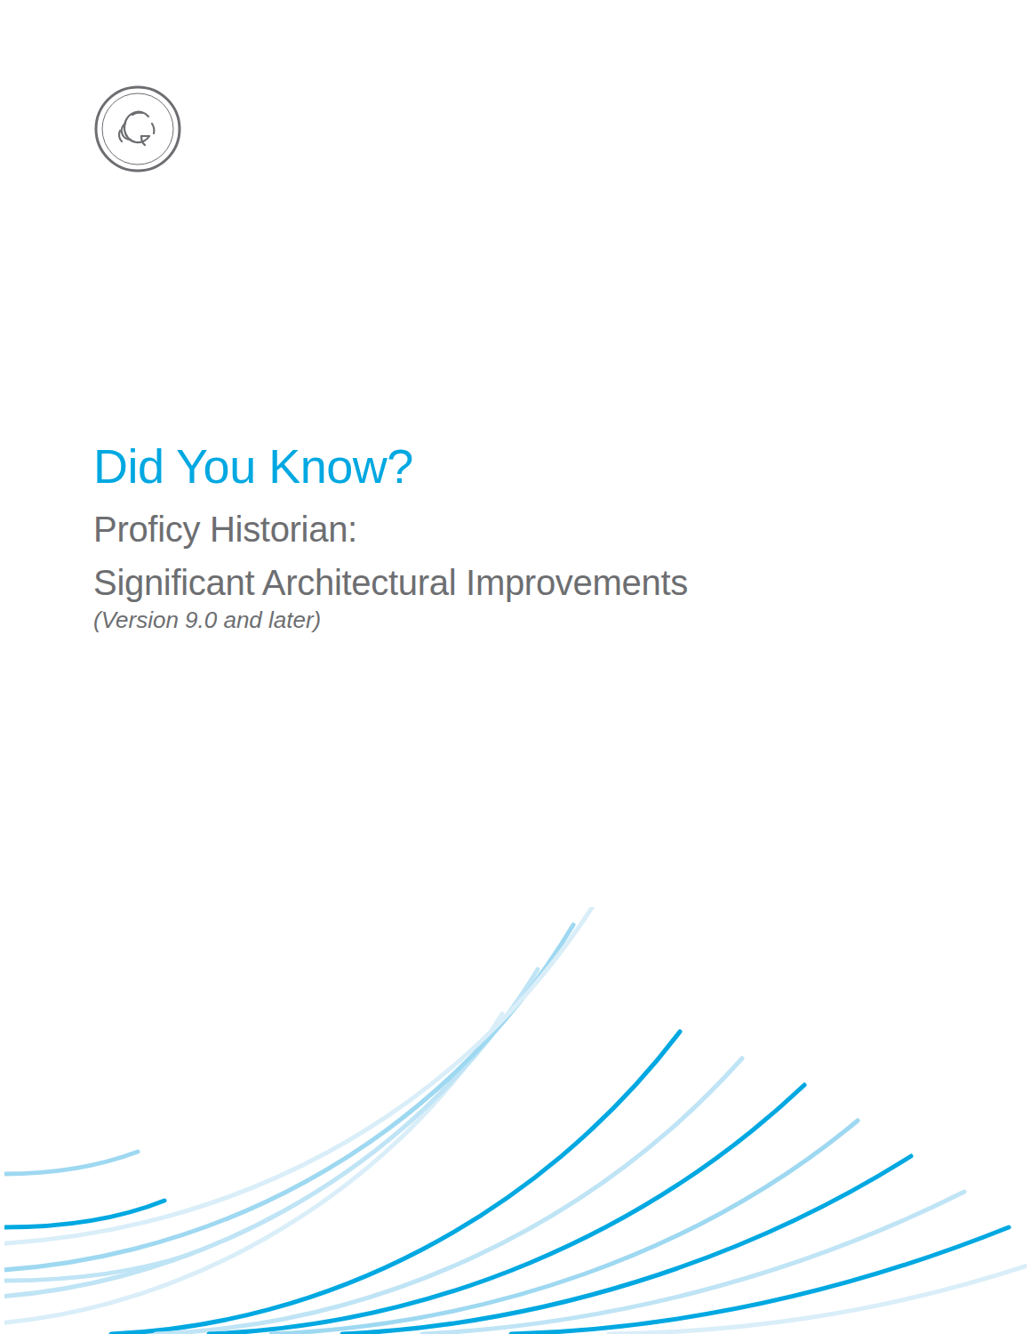Did You Know?
Proficy Historian:
Significant Architectural Improvements
(Version 9.0 and later)